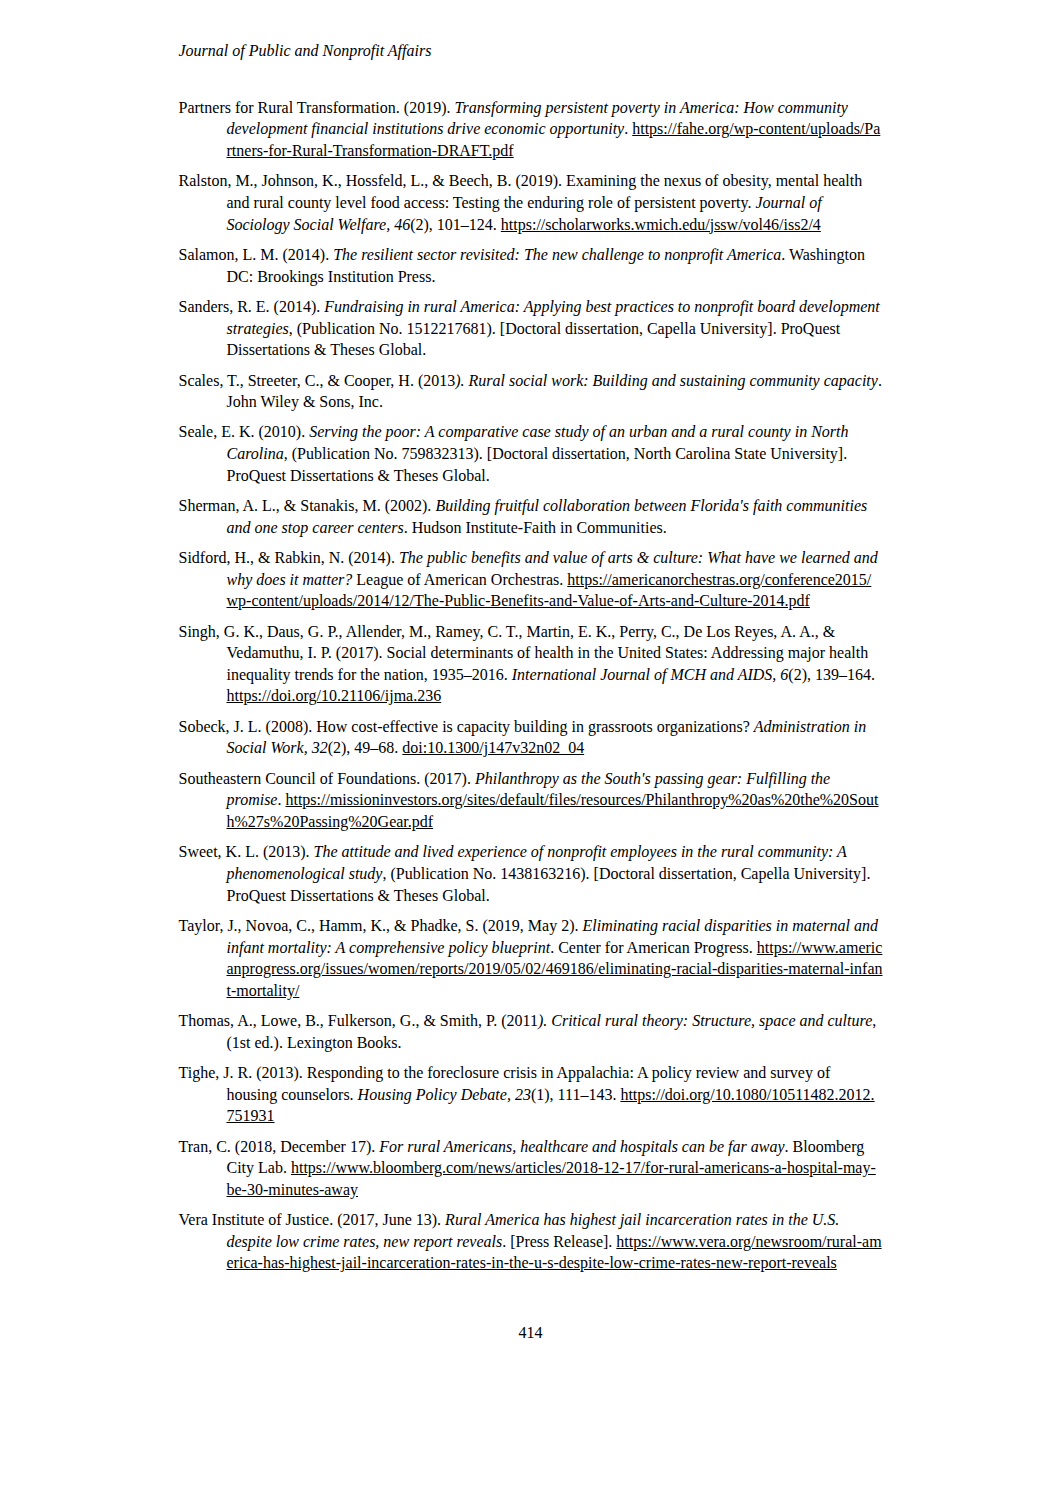Journal of Public and Nonprofit Affairs
Partners for Rural Transformation. (2019). Transforming persistent poverty in America: How community development financial institutions drive economic opportunity. https://fahe.org/wp-content/uploads/Partners-for-Rural-Transformation-DRAFT.pdf
Ralston, M., Johnson, K., Hossfeld, L., & Beech, B. (2019). Examining the nexus of obesity, mental health and rural county level food access: Testing the enduring role of persistent poverty. Journal of Sociology Social Welfare, 46(2), 101–124. https://scholarworks.wmich.edu/jssw/vol46/iss2/4
Salamon, L. M. (2014). The resilient sector revisited: The new challenge to nonprofit America. Washington DC: Brookings Institution Press.
Sanders, R. E. (2014). Fundraising in rural America: Applying best practices to nonprofit board development strategies, (Publication No. 1512217681). [Doctoral dissertation, Capella University]. ProQuest Dissertations & Theses Global.
Scales, T., Streeter, C., & Cooper, H. (2013). Rural social work: Building and sustaining community capacity. John Wiley & Sons, Inc.
Seale, E. K. (2010). Serving the poor: A comparative case study of an urban and a rural county in North Carolina, (Publication No. 759832313). [Doctoral dissertation, North Carolina State University]. ProQuest Dissertations & Theses Global.
Sherman, A. L., & Stanakis, M. (2002). Building fruitful collaboration between Florida's faith communities and one stop career centers. Hudson Institute-Faith in Communities.
Sidford, H., & Rabkin, N. (2014). The public benefits and value of arts & culture: What have we learned and why does it matter? League of American Orchestras. https://americanorchestras.org/conference2015/wp-content/uploads/2014/12/The-Public-Benefits-and-Value-of-Arts-and-Culture-2014.pdf
Singh, G. K., Daus, G. P., Allender, M., Ramey, C. T., Martin, E. K., Perry, C., De Los Reyes, A. A., & Vedamuthu, I. P. (2017). Social determinants of health in the United States: Addressing major health inequality trends for the nation, 1935–2016. International Journal of MCH and AIDS, 6(2), 139–164. https://doi.org/10.21106/ijma.236
Sobeck, J. L. (2008). How cost-effective is capacity building in grassroots organizations? Administration in Social Work, 32(2), 49–68. doi:10.1300/j147v32n02_04
Southeastern Council of Foundations. (2017). Philanthropy as the South's passing gear: Fulfilling the promise. https://missioninvestors.org/sites/default/files/resources/Philanthropy%20as%20the%20South%27s%20Passing%20Gear.pdf
Sweet, K. L. (2013). The attitude and lived experience of nonprofit employees in the rural community: A phenomenological study, (Publication No. 1438163216). [Doctoral dissertation, Capella University]. ProQuest Dissertations & Theses Global.
Taylor, J., Novoa, C., Hamm, K., & Phadke, S. (2019, May 2). Eliminating racial disparities in maternal and infant mortality: A comprehensive policy blueprint. Center for American Progress. https://www.americanprogress.org/issues/women/reports/2019/05/02/469186/eliminating-racial-disparities-maternal-infant-mortality/
Thomas, A., Lowe, B., Fulkerson, G., & Smith, P. (2011). Critical rural theory: Structure, space and culture, (1st ed.). Lexington Books.
Tighe, J. R. (2013). Responding to the foreclosure crisis in Appalachia: A policy review and survey of housing counselors. Housing Policy Debate, 23(1), 111–143. https://doi.org/10.1080/10511482.2012.751931
Tran, C. (2018, December 17). For rural Americans, healthcare and hospitals can be far away. Bloomberg City Lab. https://www.bloomberg.com/news/articles/2018-12-17/for-rural-americans-a-hospital-may-be-30-minutes-away
Vera Institute of Justice. (2017, June 13). Rural America has highest jail incarceration rates in the U.S. despite low crime rates, new report reveals. [Press Release]. https://www.vera.org/newsroom/rural-america-has-highest-jail-incarceration-rates-in-the-u-s-despite-low-crime-rates-new-report-reveals
414